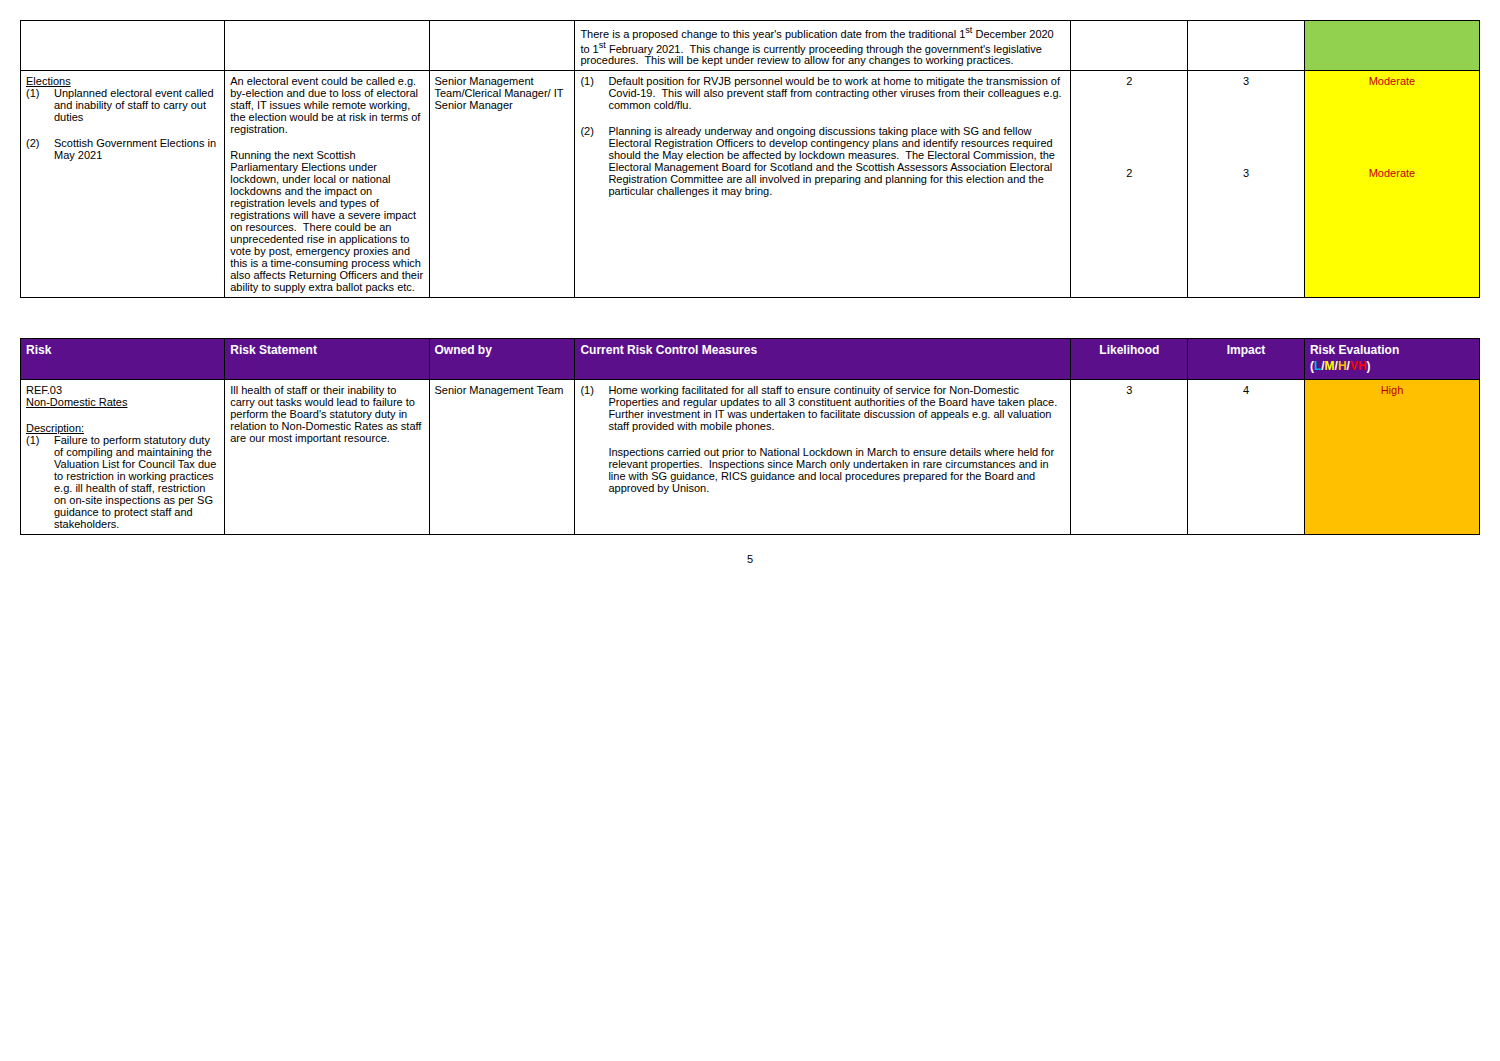| | | | There is a proposed change to this year's publication date from the traditional 1 st December 2020 to 1 st February 2021. This change is currently proceeding through the government's legislative procedures. This will be kept under review to allow for any changes to working practices. | | | |
| Elections (1) Unplanned electoral event called and inability of staff to carry out duties (2) Scottish Government Elections in May 2021 | An electoral event could be called e.g. by-election and due to loss of electoral staff, IT issues while remote working, the election would be at risk in terms of registration. Running the next Scottish Parliamentary Elections under lockdown, under local or national lockdowns and the impact on registration levels and types of registrations will have a severe impact on resources. There could be an unprecedented rise in applications to vote by post, emergency proxies and this is a time-consuming process which also affects Returning Officers and their ability to supply extra ballot packs etc. | Senior Management Team/Clerical Manager/ IT Senior Manager | (1) Default position for RVJB personnel would be to work at home to mitigate the transmission of Covid-19. This will also prevent staff from contracting other viruses from their colleagues e.g. common cold/flu. (2) Planning is already underway and ongoing discussions taking place with SG and fellow Electoral Registration Officers to develop contingency plans and identify resources required should the May election be affected by lockdown measures. The Electoral Commission, the Electoral Management Board for Scotland and the Scottish Assessors Association Electoral Registration Committee are all involved in preparing and planning for this election and the particular challenges it may bring. | 2 2 | 3 3 | Moderate Moderate |
| Risk | Risk Statement | Owned by | Current Risk Control Measures | Likelihood | Impact | Risk Evaluation ( L / M / H / VH ) |
| --- | --- | --- | --- | --- | --- | --- |
| REF.03 Non-Domestic Rates Description: (1) Failure to perform statutory duty of compiling and maintaining the Valuation List for Council Tax due to restriction in working practices e.g. ill health of staff, restriction on on-site inspections as per SG guidance to protect staff and stakeholders. | Ill health of staff or their inability to carry out tasks would lead to failure to perform the Board's statutory duty in relation to Non-Domestic Rates as staff are our most important resource. | Senior Management Team | (1) Home working facilitated for all staff to ensure continuity of service for Non-Domestic Properties and regular updates to all 3 constituent authorities of the Board have taken place. Further investment in IT was undertaken to facilitate discussion of appeals e.g. all valuation staff provided with mobile phones. Inspections carried out prior to National Lockdown in March to ensure details where held for relevant properties. Inspections since March only undertaken in rare circumstances and in line with SG guidance, RICS guidance and local procedures prepared for the Board and approved by Unison. | 3 | 4 | High |
5